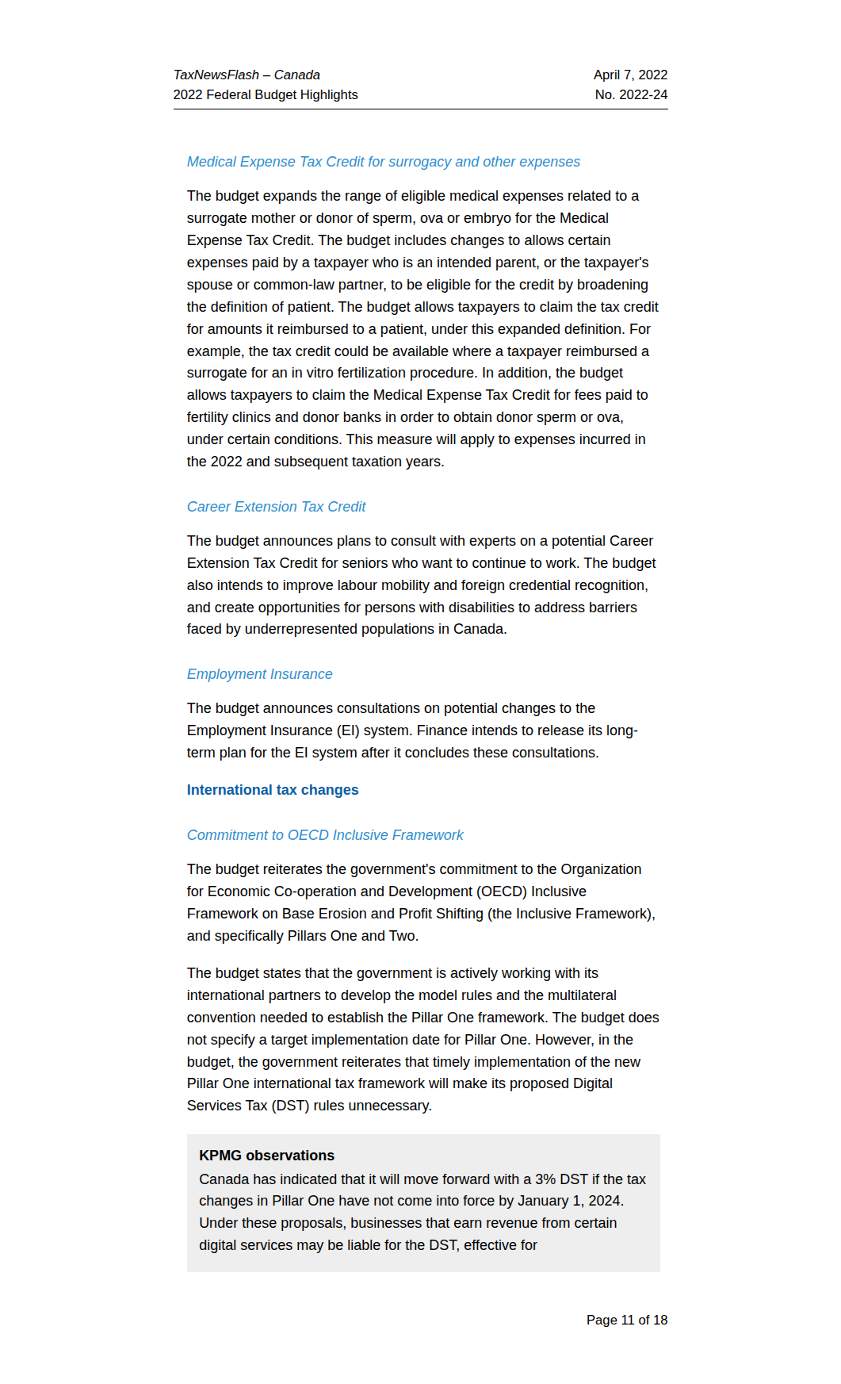TaxNewsFlash – Canada
2022 Federal Budget Highlights
April 7, 2022
No. 2022-24
Medical Expense Tax Credit for surrogacy and other expenses
The budget expands the range of eligible medical expenses related to a surrogate mother or donor of sperm, ova or embryo for the Medical Expense Tax Credit. The budget includes changes to allows certain expenses paid by a taxpayer who is an intended parent, or the taxpayer's spouse or common-law partner, to be eligible for the credit by broadening the definition of patient. The budget allows taxpayers to claim the tax credit for amounts it reimbursed to a patient, under this expanded definition. For example, the tax credit could be available where a taxpayer reimbursed a surrogate for an in vitro fertilization procedure. In addition, the budget allows taxpayers to claim the Medical Expense Tax Credit for fees paid to fertility clinics and donor banks in order to obtain donor sperm or ova, under certain conditions. This measure will apply to expenses incurred in the 2022 and subsequent taxation years.
Career Extension Tax Credit
The budget announces plans to consult with experts on a potential Career Extension Tax Credit for seniors who want to continue to work. The budget also intends to improve labour mobility and foreign credential recognition, and create opportunities for persons with disabilities to address barriers faced by underrepresented populations in Canada.
Employment Insurance
The budget announces consultations on potential changes to the Employment Insurance (EI) system. Finance intends to release its long-term plan for the EI system after it concludes these consultations.
International tax changes
Commitment to OECD Inclusive Framework
The budget reiterates the government's commitment to the Organization for Economic Co-operation and Development (OECD) Inclusive Framework on Base Erosion and Profit Shifting (the Inclusive Framework), and specifically Pillars One and Two.
The budget states that the government is actively working with its international partners to develop the model rules and the multilateral convention needed to establish the Pillar One framework. The budget does not specify a target implementation date for Pillar One. However, in the budget, the government reiterates that timely implementation of the new Pillar One international tax framework will make its proposed Digital Services Tax (DST) rules unnecessary.
KPMG observations
Canada has indicated that it will move forward with a 3% DST if the tax changes in Pillar One have not come into force by January 1, 2024. Under these proposals, businesses that earn revenue from certain digital services may be liable for the DST, effective for
Page 11 of 18